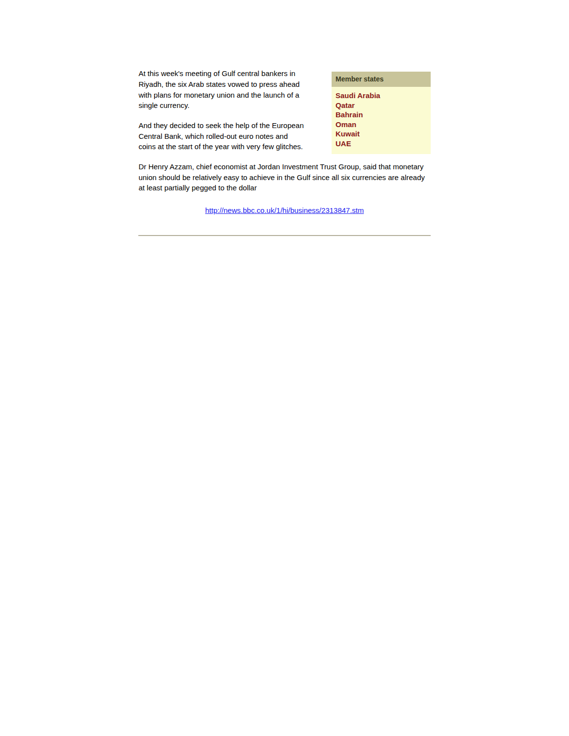Member states
Saudi Arabia
Qatar
Bahrain
Oman
Kuwait
UAE
At this week's meeting of Gulf central bankers in Riyadh, the six Arab states vowed to press ahead with plans for monetary union and the launch of a single currency.
And they decided to seek the help of the European Central Bank, which rolled-out euro notes and coins at the start of the year with very few glitches.
Dr Henry Azzam, chief economist at Jordan Investment Trust Group, said that monetary union should be relatively easy to achieve in the Gulf since all six currencies are already at least partially pegged to the dollar
http://news.bbc.co.uk/1/hi/business/2313847.stm